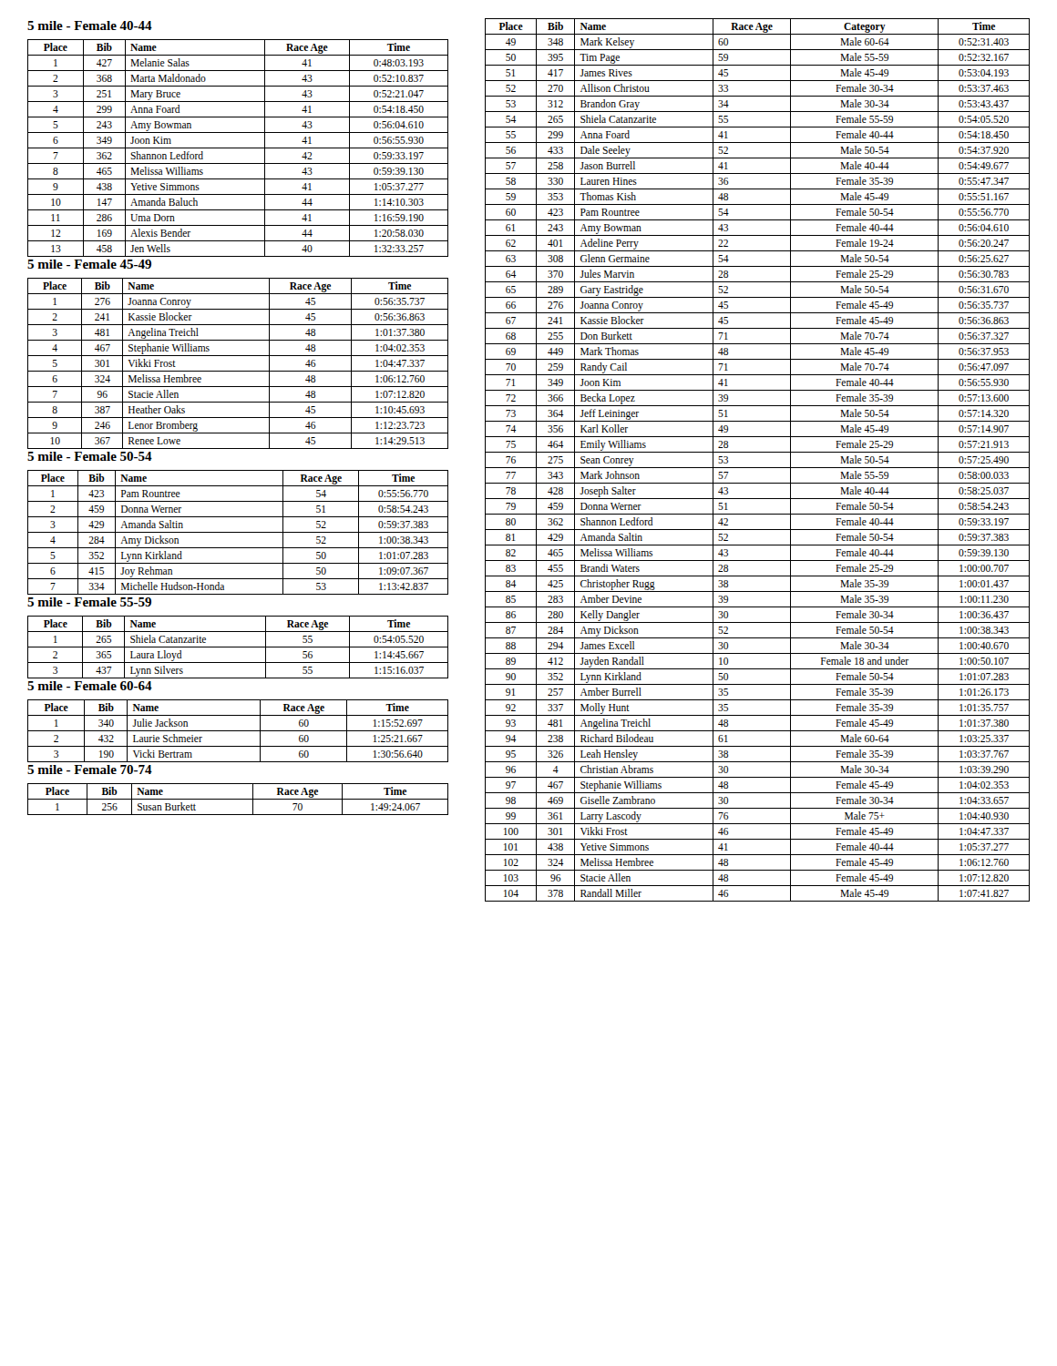5 mile - Female 40-44
| Place | Bib | Name | Race Age | Time |
| --- | --- | --- | --- | --- |
| 1 | 427 | Melanie Salas | 41 | 0:48:03.193 |
| 2 | 368 | Marta Maldonado | 43 | 0:52:10.837 |
| 3 | 251 | Mary Bruce | 43 | 0:52:21.047 |
| 4 | 299 | Anna Foard | 41 | 0:54:18.450 |
| 5 | 243 | Amy Bowman | 43 | 0:56:04.610 |
| 6 | 349 | Joon Kim | 41 | 0:56:55.930 |
| 7 | 362 | Shannon Ledford | 42 | 0:59:33.197 |
| 8 | 465 | Melissa Williams | 43 | 0:59:39.130 |
| 9 | 438 | Yetive Simmons | 41 | 1:05:37.277 |
| 10 | 147 | Amanda Baluch | 44 | 1:14:10.303 |
| 11 | 286 | Uma Dorn | 41 | 1:16:59.190 |
| 12 | 169 | Alexis Bender | 44 | 1:20:58.030 |
| 13 | 458 | Jen Wells | 40 | 1:32:33.257 |
5 mile - Female 45-49
| Place | Bib | Name | Race Age | Time |
| --- | --- | --- | --- | --- |
| 1 | 276 | Joanna Conroy | 45 | 0:56:35.737 |
| 2 | 241 | Kassie Blocker | 45 | 0:56:36.863 |
| 3 | 481 | Angelina Treichl | 48 | 1:01:37.380 |
| 4 | 467 | Stephanie Williams | 48 | 1:04:02.353 |
| 5 | 301 | Vikki Frost | 46 | 1:04:47.337 |
| 6 | 324 | Melissa Hembree | 48 | 1:06:12.760 |
| 7 | 96 | Stacie Allen | 48 | 1:07:12.820 |
| 8 | 387 | Heather Oaks | 45 | 1:10:45.693 |
| 9 | 246 | Lenor Bromberg | 46 | 1:12:23.723 |
| 10 | 367 | Renee Lowe | 45 | 1:14:29.513 |
5 mile - Female 50-54
| Place | Bib | Name | Race Age | Time |
| --- | --- | --- | --- | --- |
| 1 | 423 | Pam Rountree | 54 | 0:55:56.770 |
| 2 | 459 | Donna Werner | 51 | 0:58:54.243 |
| 3 | 429 | Amanda Saltin | 52 | 0:59:37.383 |
| 4 | 284 | Amy Dickson | 52 | 1:00:38.343 |
| 5 | 352 | Lynn Kirkland | 50 | 1:01:07.283 |
| 6 | 415 | Joy Rehman | 50 | 1:09:07.367 |
| 7 | 334 | Michelle Hudson-Honda | 53 | 1:13:42.837 |
5 mile - Female 55-59
| Place | Bib | Name | Race Age | Time |
| --- | --- | --- | --- | --- |
| 1 | 265 | Shiela Catanzarite | 55 | 0:54:05.520 |
| 2 | 365 | Laura Lloyd | 56 | 1:14:45.667 |
| 3 | 437 | Lynn Silvers | 55 | 1:15:16.037 |
5 mile - Female 60-64
| Place | Bib | Name | Race Age | Time |
| --- | --- | --- | --- | --- |
| 1 | 340 | Julie Jackson | 60 | 1:15:52.697 |
| 2 | 432 | Laurie Schmeier | 60 | 1:25:21.667 |
| 3 | 190 | Vicki Bertram | 60 | 1:30:56.640 |
5 mile - Female 70-74
| Place | Bib | Name | Race Age | Time |
| --- | --- | --- | --- | --- |
| 1 | 256 | Susan Burkett | 70 | 1:49:24.067 |
| Place | Bib | Name | Race Age | Category | Time |
| --- | --- | --- | --- | --- | --- |
| 49 | 348 | Mark Kelsey | 60 | Male 60-64 | 0:52:31.403 |
| 50 | 395 | Tim Page | 59 | Male 55-59 | 0:52:32.167 |
| 51 | 417 | James Rives | 45 | Male 45-49 | 0:53:04.193 |
| 52 | 270 | Allison Christou | 33 | Female 30-34 | 0:53:37.463 |
| 53 | 312 | Brandon Gray | 34 | Male 30-34 | 0:53:43.437 |
| 54 | 265 | Shiela Catanzarite | 55 | Female 55-59 | 0:54:05.520 |
| 55 | 299 | Anna Foard | 41 | Female 40-44 | 0:54:18.450 |
| 56 | 433 | Dale Seeley | 52 | Male 50-54 | 0:54:37.920 |
| 57 | 258 | Jason Burrell | 41 | Male 40-44 | 0:54:49.677 |
| 58 | 330 | Lauren Hines | 36 | Female 35-39 | 0:55:47.347 |
| 59 | 353 | Thomas Kish | 48 | Male 45-49 | 0:55:51.167 |
| 60 | 423 | Pam Rountree | 54 | Female 50-54 | 0:55:56.770 |
| 61 | 243 | Amy Bowman | 43 | Female 40-44 | 0:56:04.610 |
| 62 | 401 | Adeline Perry | 22 | Female 19-24 | 0:56:20.247 |
| 63 | 308 | Glenn Germaine | 54 | Male 50-54 | 0:56:25.627 |
| 64 | 370 | Jules Marvin | 28 | Female 25-29 | 0:56:30.783 |
| 65 | 289 | Gary Eastridge | 52 | Male 50-54 | 0:56:31.670 |
| 66 | 276 | Joanna Conroy | 45 | Female 45-49 | 0:56:35.737 |
| 67 | 241 | Kassie Blocker | 45 | Female 45-49 | 0:56:36.863 |
| 68 | 255 | Don Burkett | 71 | Male 70-74 | 0:56:37.327 |
| 69 | 449 | Mark Thomas | 48 | Male 45-49 | 0:56:37.953 |
| 70 | 259 | Randy Cail | 71 | Male 70-74 | 0:56:47.097 |
| 71 | 349 | Joon Kim | 41 | Female 40-44 | 0:56:55.930 |
| 72 | 366 | Becka Lopez | 39 | Female 35-39 | 0:57:13.600 |
| 73 | 364 | Jeff Leininger | 51 | Male 50-54 | 0:57:14.320 |
| 74 | 356 | Karl Koller | 49 | Male 45-49 | 0:57:14.907 |
| 75 | 464 | Emily Williams | 28 | Female 25-29 | 0:57:21.913 |
| 76 | 275 | Sean Conrey | 53 | Male 50-54 | 0:57:25.490 |
| 77 | 343 | Mark Johnson | 57 | Male 55-59 | 0:58:00.033 |
| 78 | 428 | Joseph Salter | 43 | Male 40-44 | 0:58:25.037 |
| 79 | 459 | Donna Werner | 51 | Female 50-54 | 0:58:54.243 |
| 80 | 362 | Shannon Ledford | 42 | Female 40-44 | 0:59:33.197 |
| 81 | 429 | Amanda Saltin | 52 | Female 50-54 | 0:59:37.383 |
| 82 | 465 | Melissa Williams | 43 | Female 40-44 | 0:59:39.130 |
| 83 | 455 | Brandi Waters | 28 | Female 25-29 | 1:00:00.707 |
| 84 | 425 | Christopher Rugg | 38 | Male 35-39 | 1:00:01.437 |
| 85 | 283 | Amber Devine | 39 | Male 35-39 | 1:00:11.230 |
| 86 | 280 | Kelly Dangler | 30 | Female 30-34 | 1:00:36.437 |
| 87 | 284 | Amy Dickson | 52 | Female 50-54 | 1:00:38.343 |
| 88 | 294 | James Excell | 30 | Male 30-34 | 1:00:40.670 |
| 89 | 412 | Jayden Randall | 10 | Female 18 and under | 1:00:50.107 |
| 90 | 352 | Lynn Kirkland | 50 | Female 50-54 | 1:01:07.283 |
| 91 | 257 | Amber Burrell | 35 | Female 35-39 | 1:01:26.173 |
| 92 | 337 | Molly Hunt | 35 | Female 35-39 | 1:01:35.757 |
| 93 | 481 | Angelina Treichl | 48 | Female 45-49 | 1:01:37.380 |
| 94 | 238 | Richard Bilodeau | 61 | Male 60-64 | 1:03:25.337 |
| 95 | 326 | Leah Hensley | 38 | Female 35-39 | 1:03:37.767 |
| 96 | 4 | Christian Abrams | 30 | Male 30-34 | 1:03:39.290 |
| 97 | 467 | Stephanie Williams | 48 | Female 45-49 | 1:04:02.353 |
| 98 | 469 | Giselle Zambrano | 30 | Female 30-34 | 1:04:33.657 |
| 99 | 361 | Larry Lascody | 76 | Male 75+ | 1:04:40.930 |
| 100 | 301 | Vikki Frost | 46 | Female 45-49 | 1:04:47.337 |
| 101 | 438 | Yetive Simmons | 41 | Female 40-44 | 1:05:37.277 |
| 102 | 324 | Melissa Hembree | 48 | Female 45-49 | 1:06:12.760 |
| 103 | 96 | Stacie Allen | 48 | Female 45-49 | 1:07:12.820 |
| 104 | 378 | Randall Miller | 46 | Male 45-49 | 1:07:41.827 |